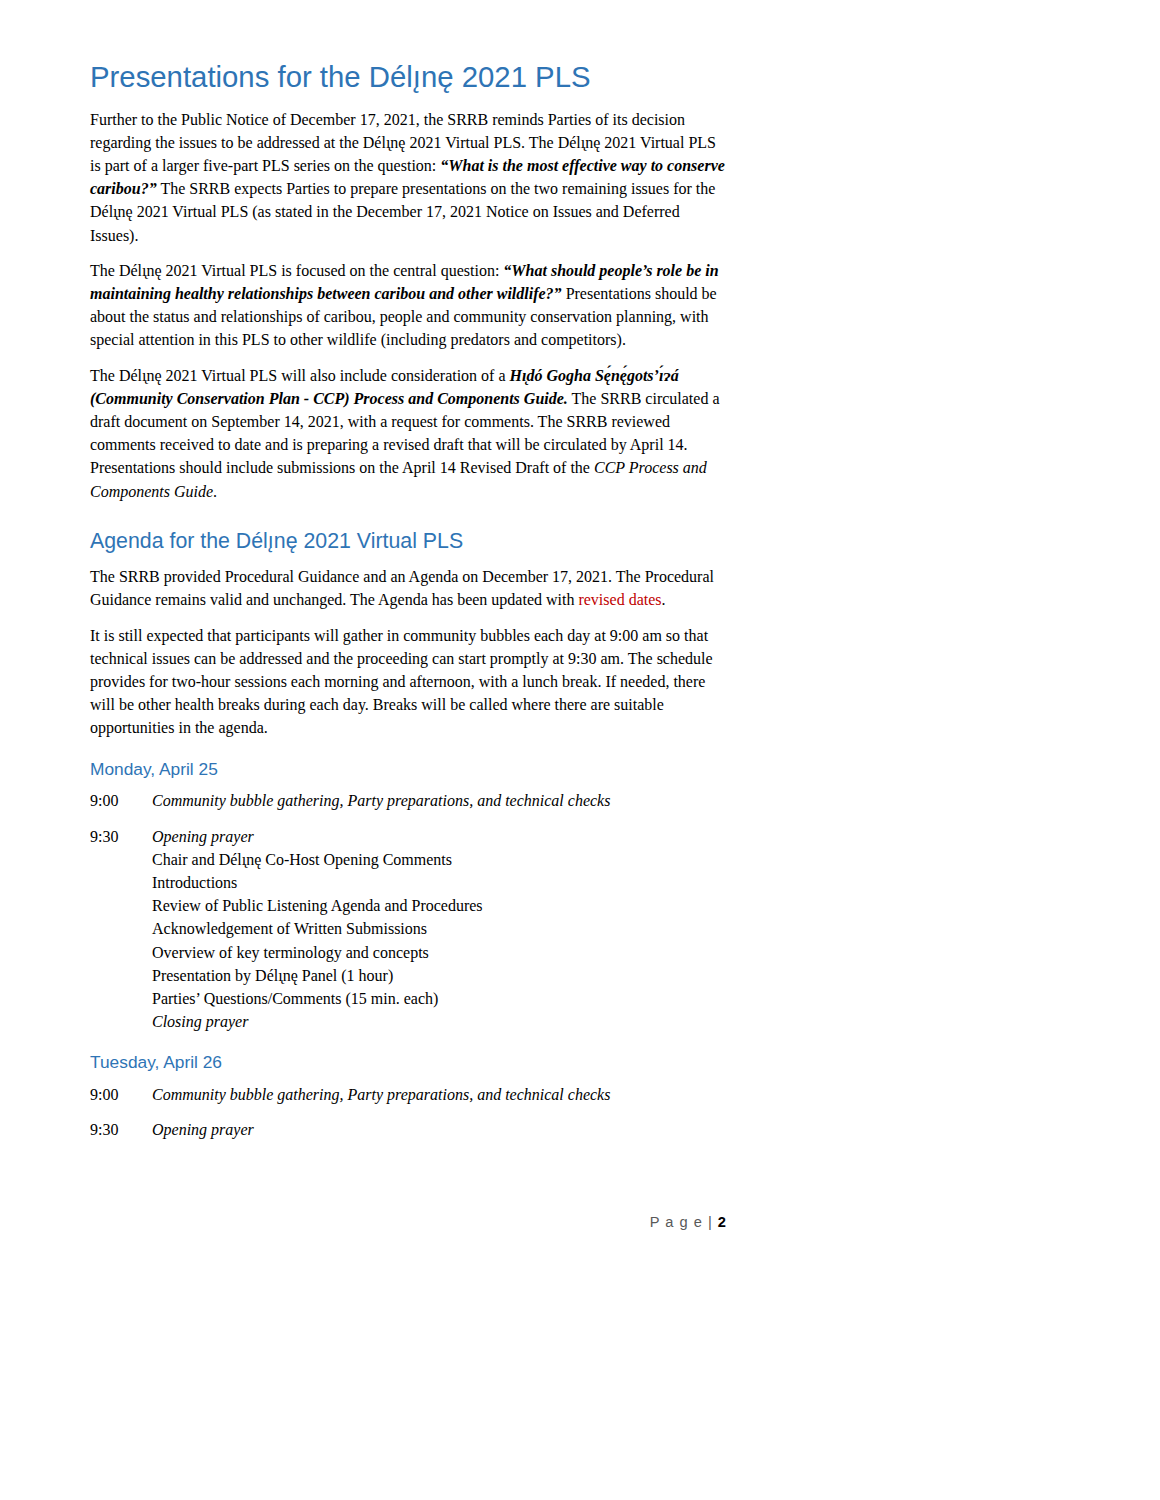Presentations for the Délı̨nę 2021 PLS
Further to the Public Notice of December 17, 2021, the SRRB reminds Parties of its decision regarding the issues to be addressed at the Délı̨nę 2021 Virtual PLS. The Délı̨nę 2021 Virtual PLS is part of a larger five-part PLS series on the question: “What is the most effective way to conserve caribou?” The SRRB expects Parties to prepare presentations on the two remaining issues for the Délı̨nę 2021 Virtual PLS (as stated in the December 17, 2021 Notice on Issues and Deferred Issues).
The Délı̨nę 2021 Virtual PLS is focused on the central question: “What should people’s role be in maintaining healthy relationships between caribou and other wildlife?” Presentations should be about the status and relationships of caribou, people and community conservation planning, with special attention in this PLS to other wildlife (including predators and competitors).
The Délı̨nę 2021 Virtual PLS will also include consideration of a Hı̨dó Gogha Sę́nę́gots’ı́ɂá (Community Conservation Plan - CCP) Process and Components Guide. The SRRB circulated a draft document on September 14, 2021, with a request for comments. The SRRB reviewed comments received to date and is preparing a revised draft that will be circulated by April 14. Presentations should include submissions on the April 14 Revised Draft of the CCP Process and Components Guide.
Agenda for the Délı̨nę 2021 Virtual PLS
The SRRB provided Procedural Guidance and an Agenda on December 17, 2021. The Procedural Guidance remains valid and unchanged. The Agenda has been updated with revised dates.
It is still expected that participants will gather in community bubbles each day at 9:00 am so that technical issues can be addressed and the proceeding can start promptly at 9:30 am. The schedule provides for two-hour sessions each morning and afternoon, with a lunch break. If needed, there will be other health breaks during each day. Breaks will be called where there are suitable opportunities in the agenda.
Monday, April 25
9:00
Community bubble gathering, Party preparations, and technical checks
9:30
Opening prayer
Chair and Délı̨nę Co-Host Opening Comments
Introductions
Review of Public Listening Agenda and Procedures
Acknowledgement of Written Submissions
Overview of key terminology and concepts
Presentation by Délı̨nę Panel (1 hour)
Parties’ Questions/Comments (15 min. each)
Closing prayer
Tuesday, April 26
9:00
Community bubble gathering, Party preparations, and technical checks
9:30
Opening prayer
P a g e | 2